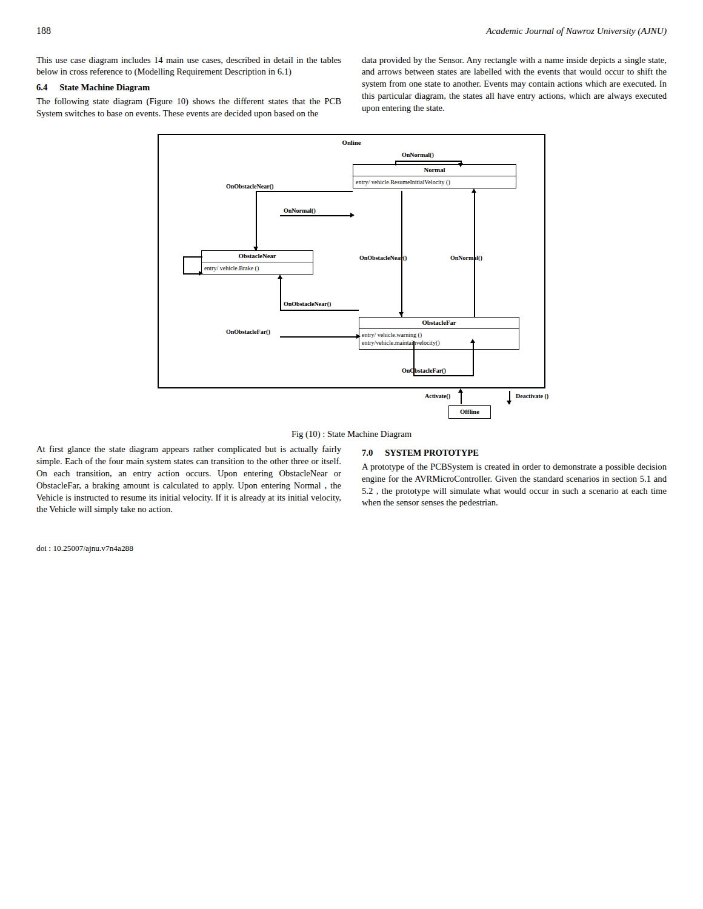188
Academic Journal of Nawroz University (AJNU)
This use case diagram includes 14 main use cases, described in detail in the tables below in cross reference to (Modelling Requirement Description in 6.1)
6.4 State Machine Diagram
The following state diagram (Figure 10) shows the different states that the PCB System switches to base on events. These events are decided upon based on the
data provided by the Sensor. Any rectangle with a name inside depicts a single state, and arrows between states are labelled with the events that would occur to shift the system from one state to another. Events may contain actions which are executed. In this particular diagram, the states all have entry actions, which are always executed upon entering the state.
Online
Normal
entry/ vehicle.ResumeInitialVelocity ()
ObstacleNear
entry/ vehicle.Brake ()
ObstacleFar
entry/ vehicle.warning ()
entry/vehicle.maintainvelocity()
OnNormal()
OnObstacleNear()
OnNormal()
OnObstacleNear()
OnNormal()
OnObstacleNear()
OnObstacleFar()
OnObstacleFar()
Activate()
Deactivate ()
Offline
Fig (10) : State Machine Diagram
At first glance the state diagram appears rather complicated but is actually fairly simple. Each of the four main system states can transition to the other three or itself. On each transition, an entry action occurs. Upon entering ObstacleNear or ObstacleFar, a braking amount is calculated to apply. Upon entering Normal , the Vehicle is instructed to resume its initial velocity. If it is already at its initial velocity, the Vehicle will simply take no action.
7.0 SYSTEM PROTOTYPE
A prototype of the PCBSystem is created in order to demonstrate a possible decision engine for the AVRMicroController. Given the standard scenarios in section 5.1 and 5.2 , the prototype will simulate what would occur in such a scenario at each time when the sensor senses the pedestrian.
doi : 10.25007/ajnu.v7n4a288